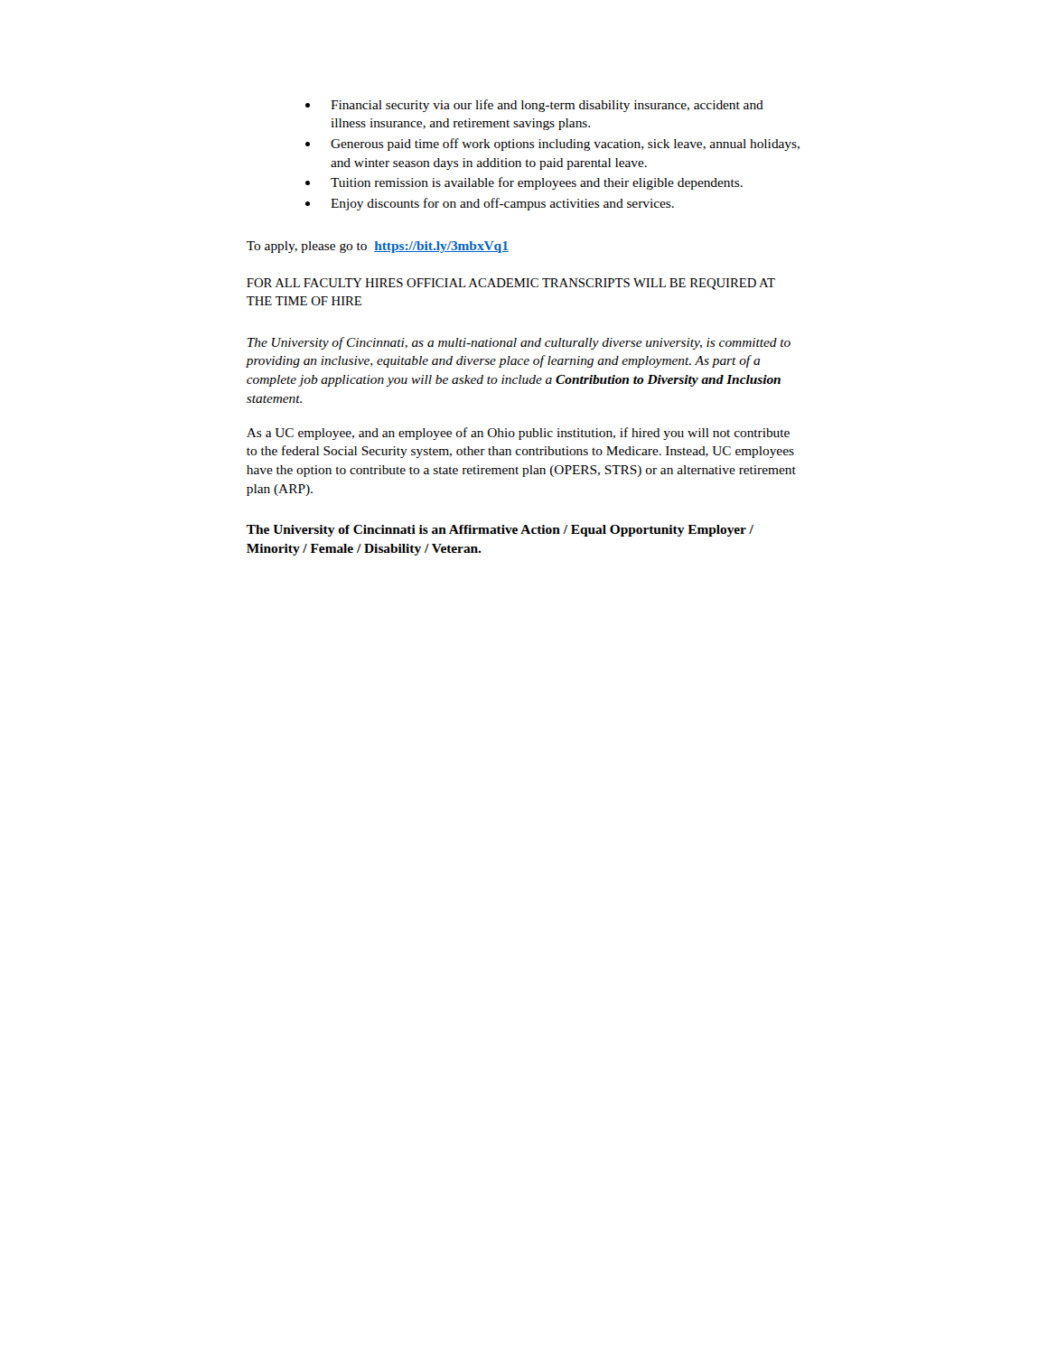Financial security via our life and long-term disability insurance, accident and illness insurance, and retirement savings plans.
Generous paid time off work options including vacation, sick leave, annual holidays, and winter season days in addition to paid parental leave.
Tuition remission is available for employees and their eligible dependents.
Enjoy discounts for on and off-campus activities and services.
To apply, please go to https://bit.ly/3mbxVq1
FOR ALL FACULTY HIRES OFFICIAL ACADEMIC TRANSCRIPTS WILL BE REQUIRED AT THE TIME OF HIRE
The University of Cincinnati, as a multi-national and culturally diverse university, is committed to providing an inclusive, equitable and diverse place of learning and employment. As part of a complete job application you will be asked to include a Contribution to Diversity and Inclusion statement.
As a UC employee, and an employee of an Ohio public institution, if hired you will not contribute to the federal Social Security system, other than contributions to Medicare. Instead, UC employees have the option to contribute to a state retirement plan (OPERS, STRS) or an alternative retirement plan (ARP).
The University of Cincinnati is an Affirmative Action / Equal Opportunity Employer / Minority / Female / Disability / Veteran.